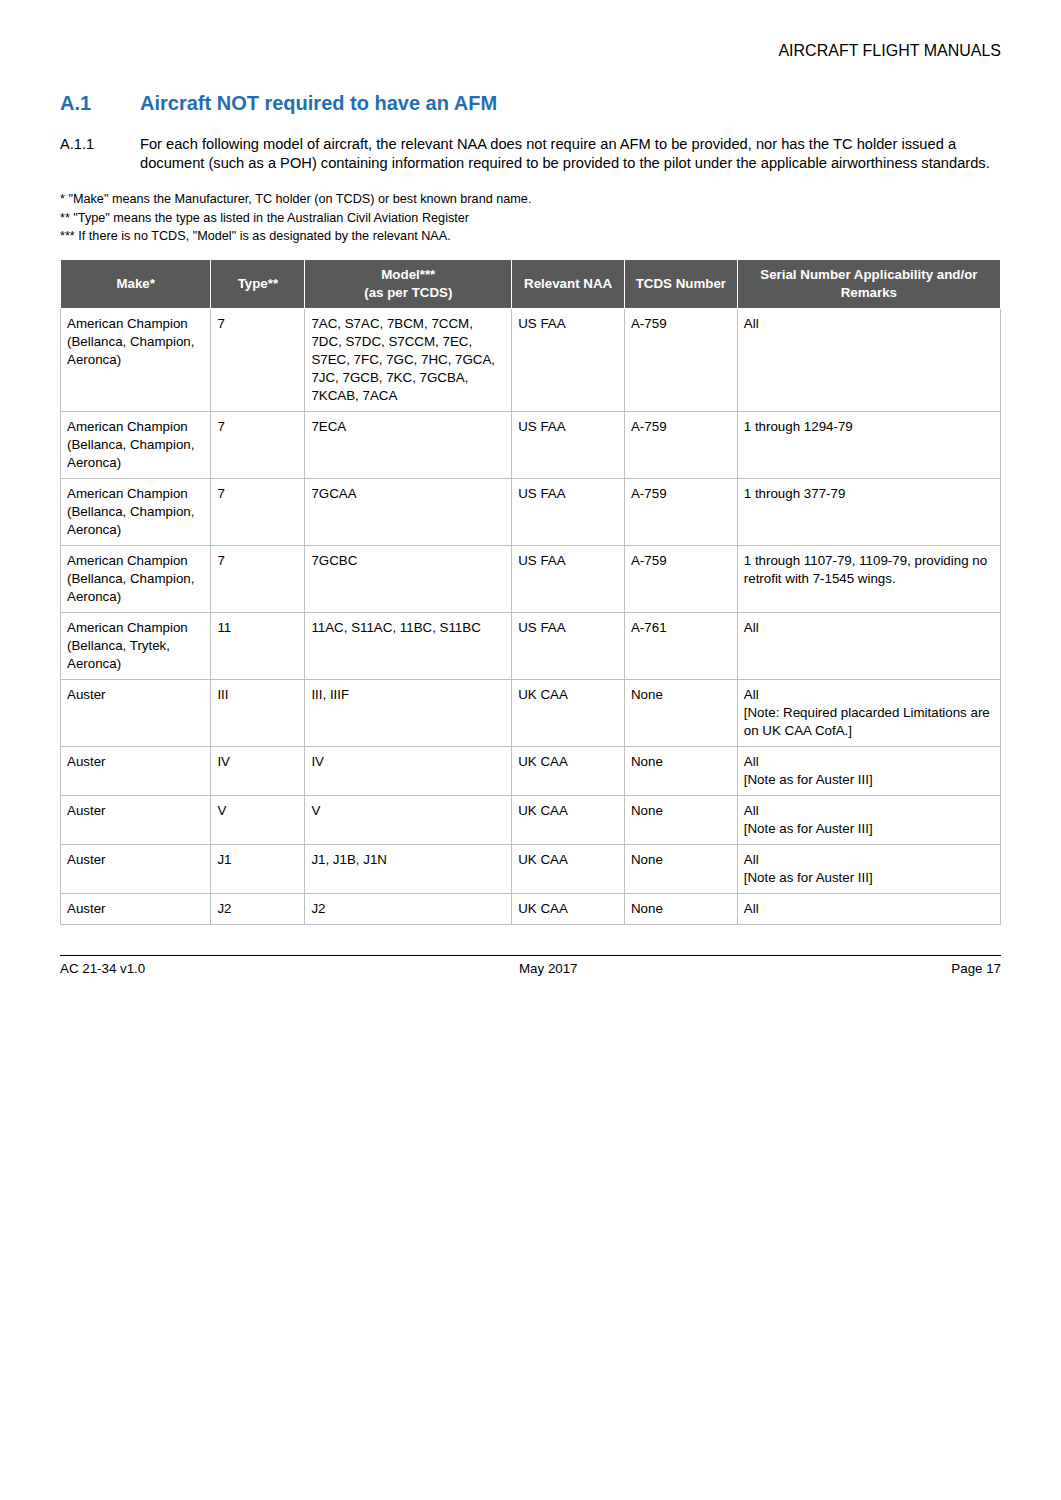AIRCRAFT FLIGHT MANUALS
A.1 Aircraft NOT required to have an AFM
A.1.1
For each following model of aircraft, the relevant NAA does not require an AFM to be provided, nor has the TC holder issued a document (such as a POH) containing information required to be provided to the pilot under the applicable airworthiness standards.
* "Make" means the Manufacturer, TC holder (on TCDS) or best known brand name.
** "Type" means the type as listed in the Australian Civil Aviation Register
*** If there is no TCDS, "Model" is as designated by the relevant NAA.
| Make* | Type** | Model*** (as per TCDS) | Relevant NAA | TCDS Number | Serial Number Applicability and/or Remarks |
| --- | --- | --- | --- | --- | --- |
| American Champion (Bellanca, Champion, Aeronca) | 7 | 7AC, S7AC, 7BCM, 7CCM, 7DC, S7DC, S7CCM, 7EC, S7EC, 7FC, 7GC, 7HC, 7GCA, 7JC, 7GCB, 7KC, 7GCBA, 7KCAB, 7ACA | US FAA | A-759 | All |
| American Champion (Bellanca, Champion, Aeronca) | 7 | 7ECA | US FAA | A-759 | 1 through 1294-79 |
| American Champion (Bellanca, Champion, Aeronca) | 7 | 7GCAA | US FAA | A-759 | 1 through 377-79 |
| American Champion (Bellanca, Champion, Aeronca) | 7 | 7GCBC | US FAA | A-759 | 1 through 1107-79, 1109-79, providing no retrofit with 7-1545 wings. |
| American Champion (Bellanca, Trytek, Aeronca) | 11 | 11AC, S11AC, 11BC, S11BC | US FAA | A-761 | All |
| Auster | III | III, IIIF | UK CAA | None | All [Note: Required placarded Limitations are on UK CAA CofA.] |
| Auster | IV | IV | UK CAA | None | All [Note as for Auster III] |
| Auster | V | V | UK CAA | None | All [Note as for Auster III] |
| Auster | J1 | J1, J1B, J1N | UK CAA | None | All [Note as for Auster III] |
| Auster | J2 | J2 | UK CAA | None | All |
AC 21-34 v1.0 May 2017 Page 17